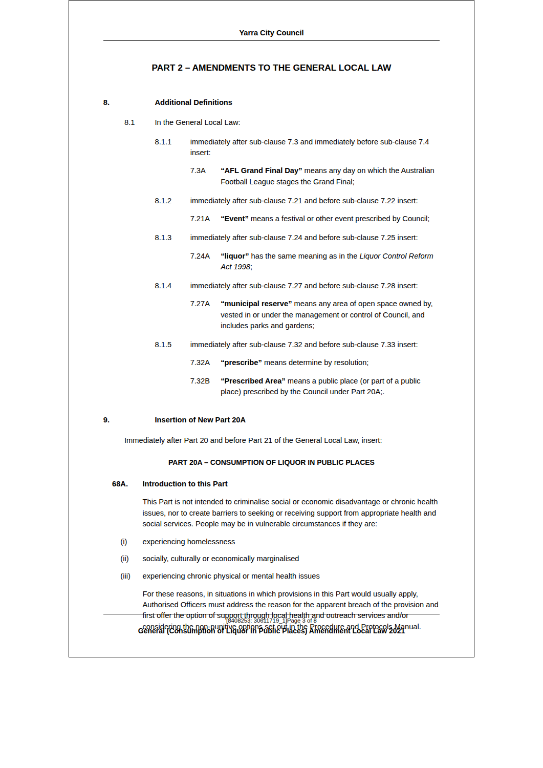Yarra City Council
PART 2 – AMENDMENTS TO THE GENERAL LOCAL LAW
8.
Additional Definitions
8.1
In the General Local Law:
8.1.1
immediately after sub-clause 7.3 and immediately before sub-clause 7.4 insert:
7.3A
“AFL Grand Final Day” means any day on which the Australian Football League stages the Grand Final;
8.1.2
immediately after sub-clause 7.21 and before sub-clause 7.22 insert:
7.21A
“Event” means a festival or other event prescribed by Council;
8.1.3
immediately after sub-clause 7.24 and before sub-clause 7.25 insert:
7.24A
“liquor” has the same meaning as in the Liquor Control Reform Act 1998;
8.1.4
immediately after sub-clause 7.27 and before sub-clause 7.28 insert:
7.27A
“municipal reserve” means any area of open space owned by, vested in or under the management or control of Council, and includes parks and gardens;
8.1.5
immediately after sub-clause 7.32 and before sub-clause 7.33 insert:
7.32A
“prescribe” means determine by resolution;
7.32B
“Prescribed Area” means a public place (or part of a public place) prescribed by the Council under Part 20A;.
9.
Insertion of New Part 20A
Immediately after Part 20 and before Part 21 of the General Local Law, insert:
PART 20A – CONSUMPTION OF LIQUOR IN PUBLIC PLACES
68A.
Introduction to this Part
This Part is not intended to criminalise social or economic disadvantage or chronic health issues, nor to create barriers to seeking or receiving support from appropriate health and social services. People may be in vulnerable circumstances if they are:
(i) experiencing homelessness
(ii) socially, culturally or economically marginalised
(iii) experiencing chronic physical or mental health issues
For these reasons, in situations in which provisions in this Part would usually apply, Authorised Officers must address the reason for the apparent breach of the provision and first offer the option of support through local health and outreach services and/or considering the non-punitive options set out in the Procedure and Protocols Manual.
[8408253: 30611719_1]Page 3 of 8
General (Consumption of Liquor in Public Places) Amendment Local Law 2021